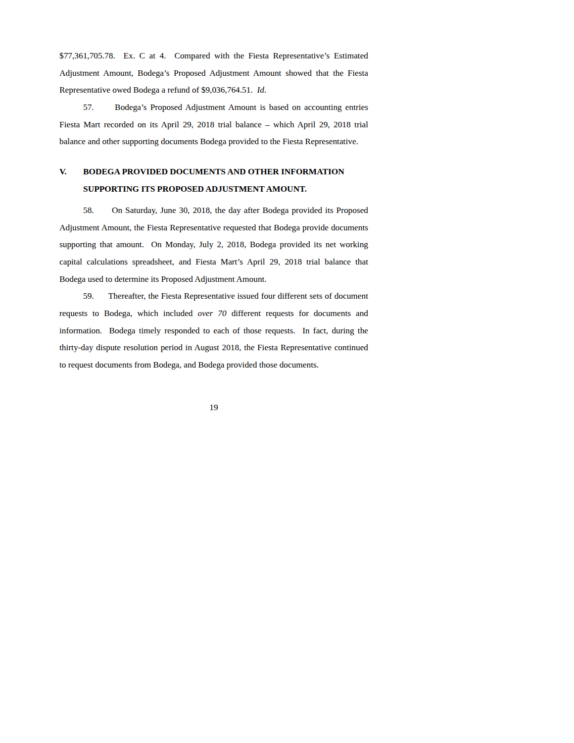$77,361,705.78. Ex. C at 4. Compared with the Fiesta Representative’s Estimated Adjustment Amount, Bodega’s Proposed Adjustment Amount showed that the Fiesta Representative owed Bodega a refund of $9,036,764.51. Id.
57. Bodega’s Proposed Adjustment Amount is based on accounting entries Fiesta Mart recorded on its April 29, 2018 trial balance – which April 29, 2018 trial balance and other supporting documents Bodega provided to the Fiesta Representative.
V.
BODEGA PROVIDED DOCUMENTS AND OTHER INFORMATION SUPPORTING ITS PROPOSED ADJUSTMENT AMOUNT.
58. On Saturday, June 30, 2018, the day after Bodega provided its Proposed Adjustment Amount, the Fiesta Representative requested that Bodega provide documents supporting that amount. On Monday, July 2, 2018, Bodega provided its net working capital calculations spreadsheet, and Fiesta Mart’s April 29, 2018 trial balance that Bodega used to determine its Proposed Adjustment Amount.
59. Thereafter, the Fiesta Representative issued four different sets of document requests to Bodega, which included over 70 different requests for documents and information. Bodega timely responded to each of those requests. In fact, during the thirty-day dispute resolution period in August 2018, the Fiesta Representative continued to request documents from Bodega, and Bodega provided those documents.
19